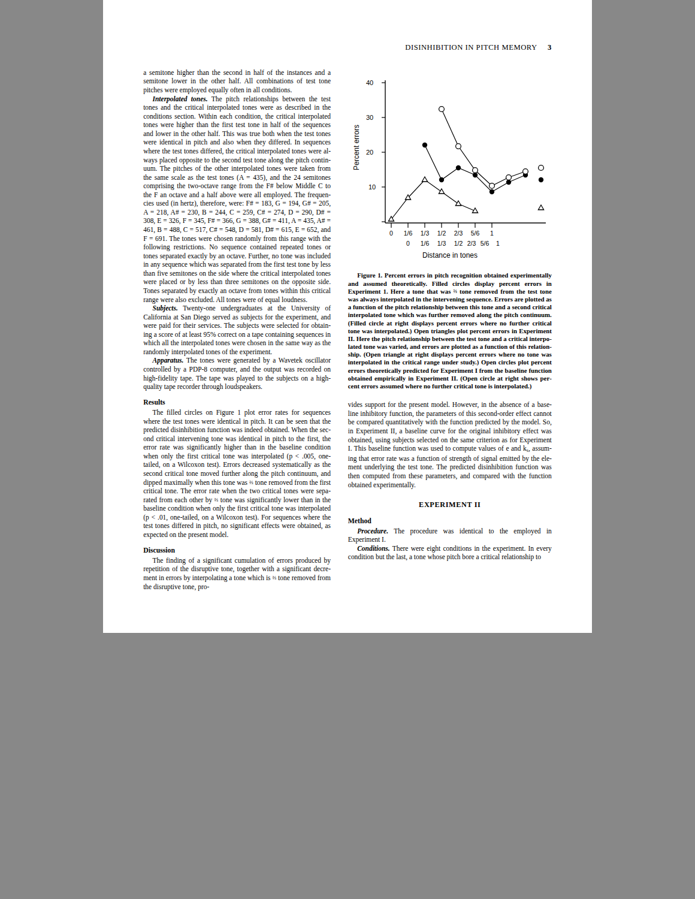DISINHIBITION IN PITCH MEMORY3
a semitone higher than the second in half of the instances and a semitone lower in the other half. All combinations of test tone pitches were employed equally often in all conditions.
Interpolated tones. The pitch relationships between the test tones and the critical interpolated tones were as described in the conditions section. Within each condition, the critical interpolated tones were higher than the first test tone in half of the sequences and lower in the other half. This was true both when the test tones were identical in pitch and also when they differed. In sequences where the test tones differed, the critical interpolated tones were always placed opposite to the second test tone along the pitch continuum. The pitches of the other interpolated tones were taken from the same scale as the test tones (A = 435), and the 24 semitones comprising the two-octave range from the F# below Middle C to the F an octave and a half above were all employed. The frequencies used (in hertz), therefore, were: F# = 183, G = 194, G# = 205, A = 218, A# = 230, B = 244, C = 259, C# = 274, D = 290, D# = 308, E = 326, F = 345, F# = 366, G = 388, G# = 411, A = 435, A# = 461, B = 488, C = 517, C# = 548, D = 581, D# = 615, E = 652, and F = 691. The tones were chosen randomly from this range with the following restrictions. No sequence contained repeated tones or tones separated exactly by an octave. Further, no tone was included in any sequence which was separated from the first test tone by less than five semitones on the side where the critical interpolated tones were placed or by less than three semitones on the opposite side. Tones separated by exactly an octave from tones within this critical range were also excluded. All tones were of equal loudness.
Subjects. Twenty-one undergraduates at the University of California at San Diego served as subjects for the experiment, and were paid for their services. The subjects were selected for obtaining a score of at least 95% correct on a tape containing sequences in which all the interpolated tones were chosen in the same way as the randomly interpolated tones of the experiment.
Apparatus. The tones were generated by a Wavetek oscillator controlled by a PDP-8 computer, and the output was recorded on high-fidelity tape. The tape was played to the subjects on a high-quality tape recorder through loudspeakers.
Results
The filled circles on Figure 1 plot error rates for sequences where the test tones were identical in pitch. It can be seen that the predicted disinhibition function was indeed obtained. When the second critical intervening tone was identical in pitch to the first, the error rate was significantly higher than in the baseline condition when only the first critical tone was interpolated (p < .005, one-tailed, on a Wilcoxon test). Errors decreased systematically as the second critical tone moved further along the pitch continuum, and dipped maximally when this tone was ⅔ tone removed from the first critical tone. The error rate when the two critical tones were separated from each other by ⅔ tone was significantly lower than in the baseline condition when only the first critical tone was interpolated (p < .01, one-tailed, on a Wilcoxon test). For sequences where the test tones differed in pitch, no significant effects were obtained, as expected on the present model.
Discussion
The finding of a significant cumulation of errors produced by repetition of the disruptive tone, together with a significant decrement in errors by interpolating a tone which is ⅔ tone removed from the disruptive tone, pro-
40 30 20 10 Percent errors 0 1/6 1/3 1/2 2/3 5/6 1 0 1/6 1/3 1/2 2/3 5/6 1 Distance in tones
Figure 1. Percent errors in pitch recognition obtained experimentally and assumed theoretically. Filled circles display percent errors in Experiment 1. Here a tone that was ⅔ tone removed from the test tone was always interpolated in the intervening sequence. Errors are plotted as a function of the pitch relationship between this tone and a second critical interpolated tone which was further removed along the pitch continuum. (Filled circle at right displays percent errors where no further critical tone was interpolated.) Open triangles plot percent errors in Experiment II. Here the pitch relationship between the test tone and a critical interpolated tone was varied, and errors are plotted as a function of this relationship. (Open triangle at right displays percent errors where no tone was interpolated in the critical range under study.) Open circles plot percent errors theoretically predicted for Experiment I from the baseline function obtained empirically in Experiment II. (Open circle at right shows percent errors assumed where no further critical tone is interpolated.)
vides support for the present model. However, in the absence of a baseline inhibitory function, the parameters of this second-order effect cannot be compared quantitatively with the function predicted by the model. So, in Experiment II, a baseline curve for the original inhibitory effect was obtained, using subjects selected on the same criterion as for Experiment I. This baseline function was used to compute values of e and ks, assuming that error rate was a function of strength of signal emitted by the element underlying the test tone. The predicted disinhibition function was then computed from these parameters, and compared with the function obtained experimentally.
EXPERIMENT II
Method
Procedure. The procedure was identical to the employed in Experiment I.
Conditions. There were eight conditions in the experiment. In every condition but the last, a tone whose pitch bore a critical relationship to